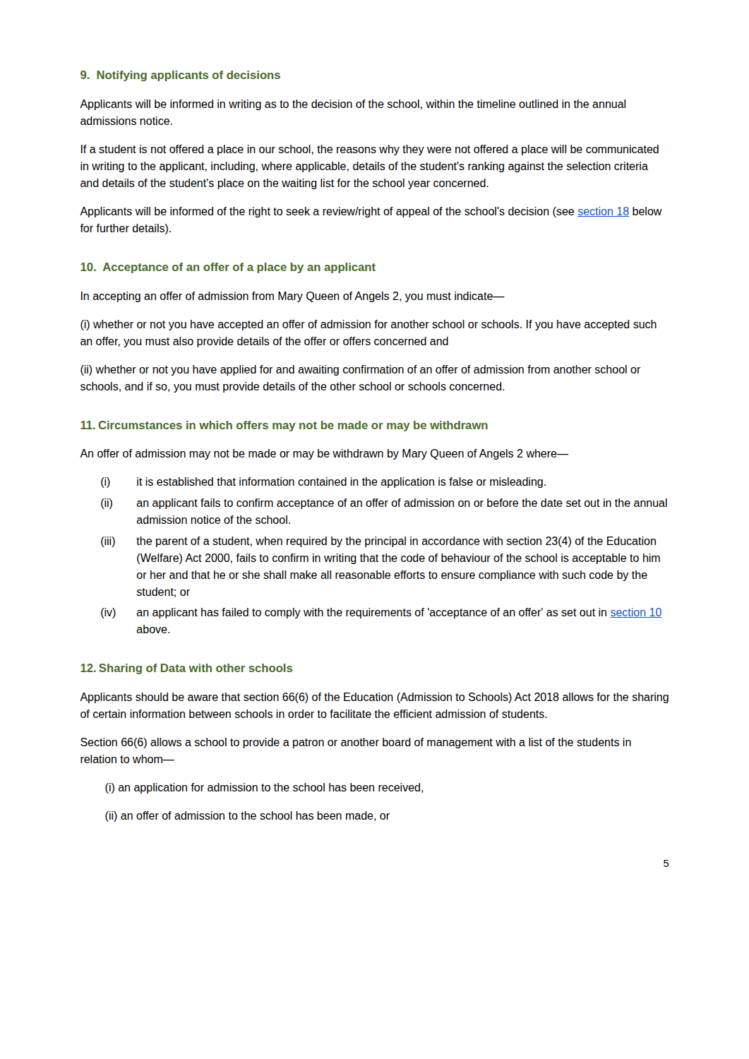9. Notifying applicants of decisions
Applicants will be informed in writing as to the decision of the school, within the timeline outlined in the annual admissions notice.
If a student is not offered a place in our school, the reasons why they were not offered a place will be communicated in writing to the applicant, including, where applicable, details of the student's ranking against the selection criteria and details of the student's place on the waiting list for the school year concerned.
Applicants will be informed of the right to seek a review/right of appeal of the school's decision (see section 18 below for further details).
10. Acceptance of an offer of a place by an applicant
In accepting an offer of admission from Mary Queen of Angels 2, you must indicate—
(i) whether or not you have accepted an offer of admission for another school or schools. If you have accepted such an offer, you must also provide details of the offer or offers concerned and
(ii) whether or not you have applied for and awaiting confirmation of an offer of admission from another school or schools, and if so, you must provide details of the other school or schools concerned.
11. Circumstances in which offers may not be made or may be withdrawn
An offer of admission may not be made or may be withdrawn by Mary Queen of Angels 2 where—
(i) it is established that information contained in the application is false or misleading.
(ii) an applicant fails to confirm acceptance of an offer of admission on or before the date set out in the annual admission notice of the school.
(iii) the parent of a student, when required by the principal in accordance with section 23(4) of the Education (Welfare) Act 2000, fails to confirm in writing that the code of behaviour of the school is acceptable to him or her and that he or she shall make all reasonable efforts to ensure compliance with such code by the student; or
(iv) an applicant has failed to comply with the requirements of 'acceptance of an offer' as set out in section 10 above.
12. Sharing of Data with other schools
Applicants should be aware that section 66(6) of the Education (Admission to Schools) Act 2018 allows for the sharing of certain information between schools in order to facilitate the efficient admission of students.
Section 66(6) allows a school to provide a patron or another board of management with a list of the students in relation to whom—
(i) an application for admission to the school has been received,
(ii) an offer of admission to the school has been made, or
5